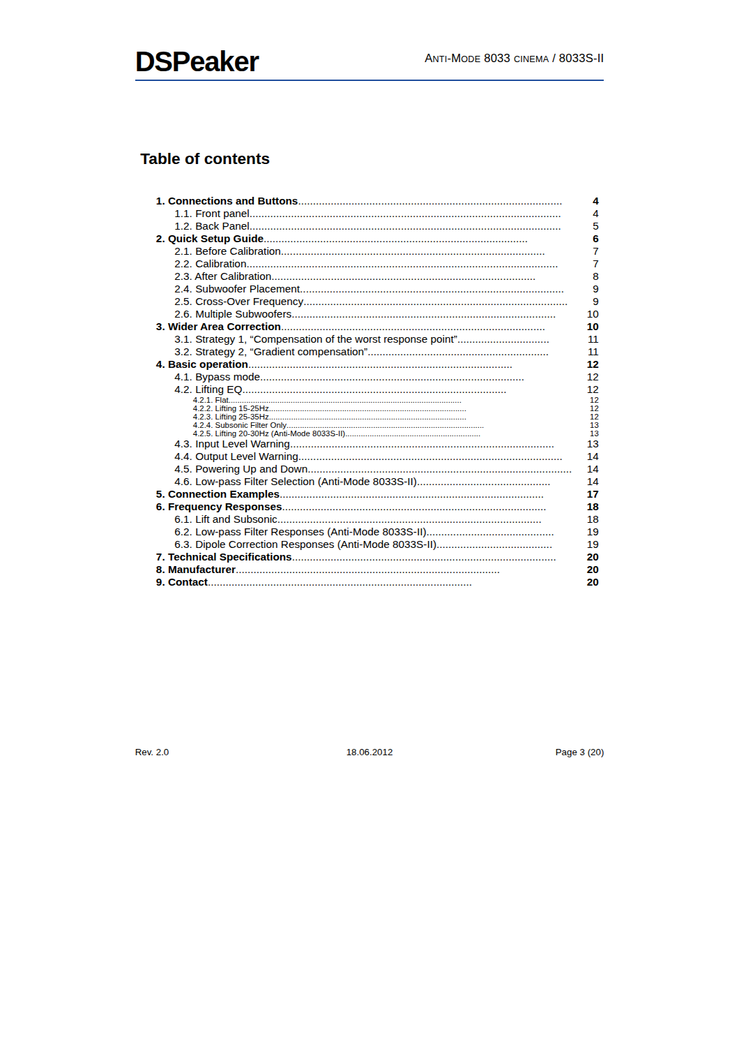DSP eaker
ANTI-MODE 8033 CINEMA / 8033S-II
Table of contents
1. Connections and Buttons......................................................................................... 4
1.1. Front panel......................................................................................................... 4
1.2. Back Panel......................................................................................................... 5
2. Quick Setup Guide......................................................................................... 6
2.1. Before Calibration......................................................................................... 7
2.2. Calibration......................................................................................................... 7
2.3. After Calibration......................................................................................... 8
2.4. Subwoofer Placement......................................................................................... 9
2.5. Cross-Over Frequency......................................................................................... 9
2.6. Multiple Subwoofers......................................................................................... 10
3. Wider Area Correction......................................................................................... 10
3.1. Strategy 1, “Compensation of the worst response point”............................... 11
3.2. Strategy 2, “Gradient compensation”............................................................. 11
4. Basic operation......................................................................................... 12
4.1. Bypass mode......................................................................................... 12
4.2. Lifting EQ......................................................................................... 12
4.2.1. Flat......................................................................................................... 12
4.2.2. Lifting 15-25Hz......................................................................................... 12
4.2.3. Lifting 25-35Hz......................................................................................... 12
4.2.4. Subsonic Filter Only......................................................................................... 13
4.2.5. Lifting 20-30Hz (Anti-Mode 8033S-II)............................................................. 13
4.3. Input Level Warning......................................................................................... 13
4.4. Output Level Warning......................................................................................... 14
4.5. Powering Up and Down......................................................................................... 14
4.6. Low-pass Filter Selection (Anti-Mode 8033S-II)............................................. 14
5. Connection Examples......................................................................................... 17
6. Frequency Responses......................................................................................... 18
6.1. Lift and Subsonic......................................................................................... 18
6.2. Low-pass Filter Responses (Anti-Mode 8033S-II)........................................... 19
6.3. Dipole Correction Responses (Anti-Mode 8033S-II)....................................... 19
7. Technical Specifications......................................................................................... 20
8. Manufacturer......................................................................................... 20
9. Contact......................................................................................... 20
Rev. 2.0
18.06.2012
Page 3 (20)